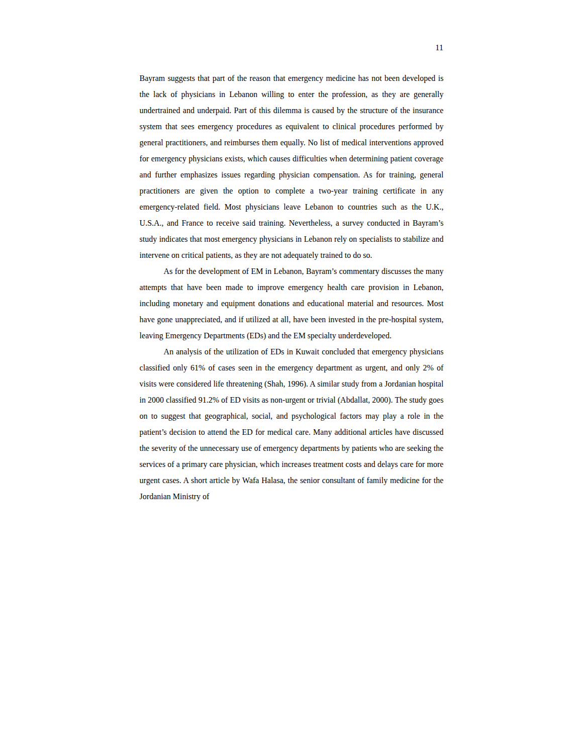11
Bayram suggests that part of the reason that emergency medicine has not been developed is the lack of physicians in Lebanon willing to enter the profession, as they are generally undertrained and underpaid. Part of this dilemma is caused by the structure of the insurance system that sees emergency procedures as equivalent to clinical procedures performed by general practitioners, and reimburses them equally. No list of medical interventions approved for emergency physicians exists, which causes difficulties when determining patient coverage and further emphasizes issues regarding physician compensation. As for training, general practitioners are given the option to complete a two-year training certificate in any emergency-related field. Most physicians leave Lebanon to countries such as the U.K., U.S.A., and France to receive said training. Nevertheless, a survey conducted in Bayram’s study indicates that most emergency physicians in Lebanon rely on specialists to stabilize and intervene on critical patients, as they are not adequately trained to do so.
As for the development of EM in Lebanon, Bayram’s commentary discusses the many attempts that have been made to improve emergency health care provision in Lebanon, including monetary and equipment donations and educational material and resources. Most have gone unappreciated, and if utilized at all, have been invested in the pre-hospital system, leaving Emergency Departments (EDs) and the EM specialty underdeveloped.
An analysis of the utilization of EDs in Kuwait concluded that emergency physicians classified only 61% of cases seen in the emergency department as urgent, and only 2% of visits were considered life threatening (Shah, 1996). A similar study from a Jordanian hospital in 2000 classified 91.2% of ED visits as non-urgent or trivial (Abdallat, 2000). The study goes on to suggest that geographical, social, and psychological factors may play a role in the patient’s decision to attend the ED for medical care. Many additional articles have discussed the severity of the unnecessary use of emergency departments by patients who are seeking the services of a primary care physician, which increases treatment costs and delays care for more urgent cases. A short article by Wafa Halasa, the senior consultant of family medicine for the Jordanian Ministry of